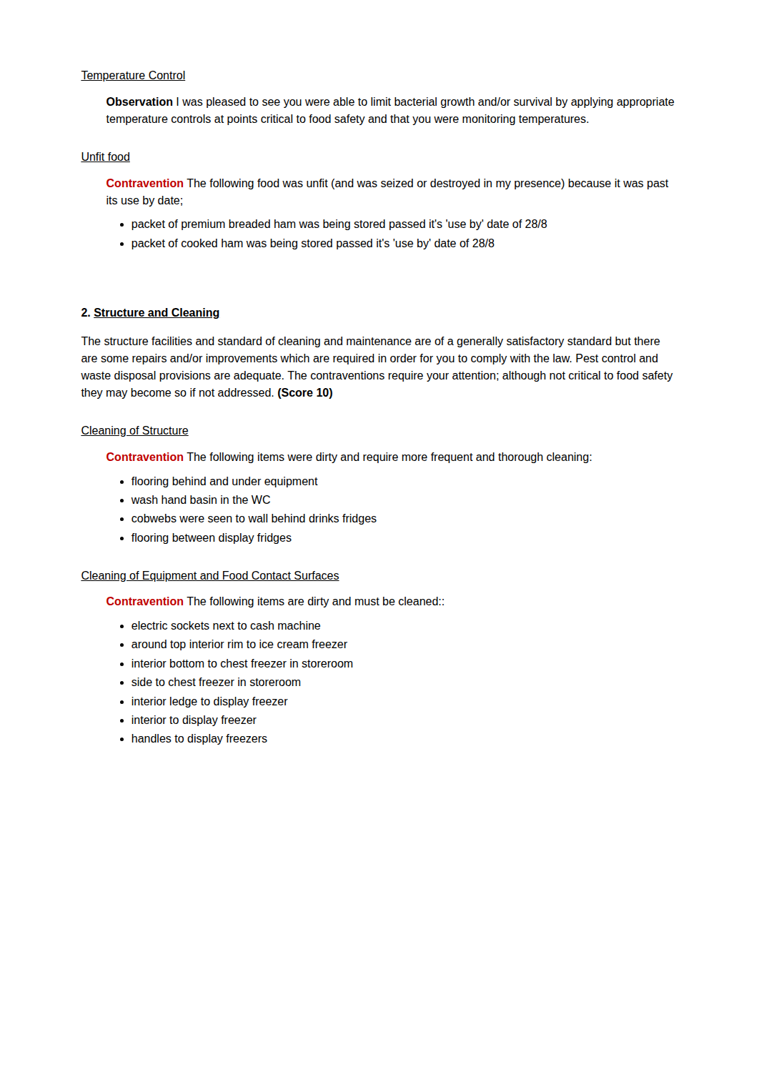Temperature Control
Observation I was pleased to see you were able to limit bacterial growth and/or survival by applying appropriate temperature controls at points critical to food safety and that you were monitoring temperatures.
Unfit food
Contravention The following food was unfit (and was seized or destroyed in my presence) because it was past its use by date;
packet of premium breaded ham was being stored passed it's 'use by' date of 28/8
packet of cooked ham was being stored passed it's 'use by' date of 28/8
2. Structure and Cleaning
The structure facilities and standard of cleaning and maintenance are of a generally satisfactory standard but there are some repairs and/or improvements which are required in order for you to comply with the law. Pest control and waste disposal provisions are adequate. The contraventions require your attention; although not critical to food safety they may become so if not addressed. (Score 10)
Cleaning of Structure
Contravention The following items were dirty and require more frequent and thorough cleaning:
flooring behind and under equipment
wash hand basin in the WC
cobwebs were seen to wall behind drinks fridges
flooring between display fridges
Cleaning of Equipment and Food Contact Surfaces
Contravention The following items are dirty and must be cleaned::
electric sockets next to cash machine
around top interior rim to ice cream freezer
interior bottom to chest freezer in storeroom
side to chest freezer in storeroom
interior ledge to display freezer
interior to display freezer
handles to display freezers